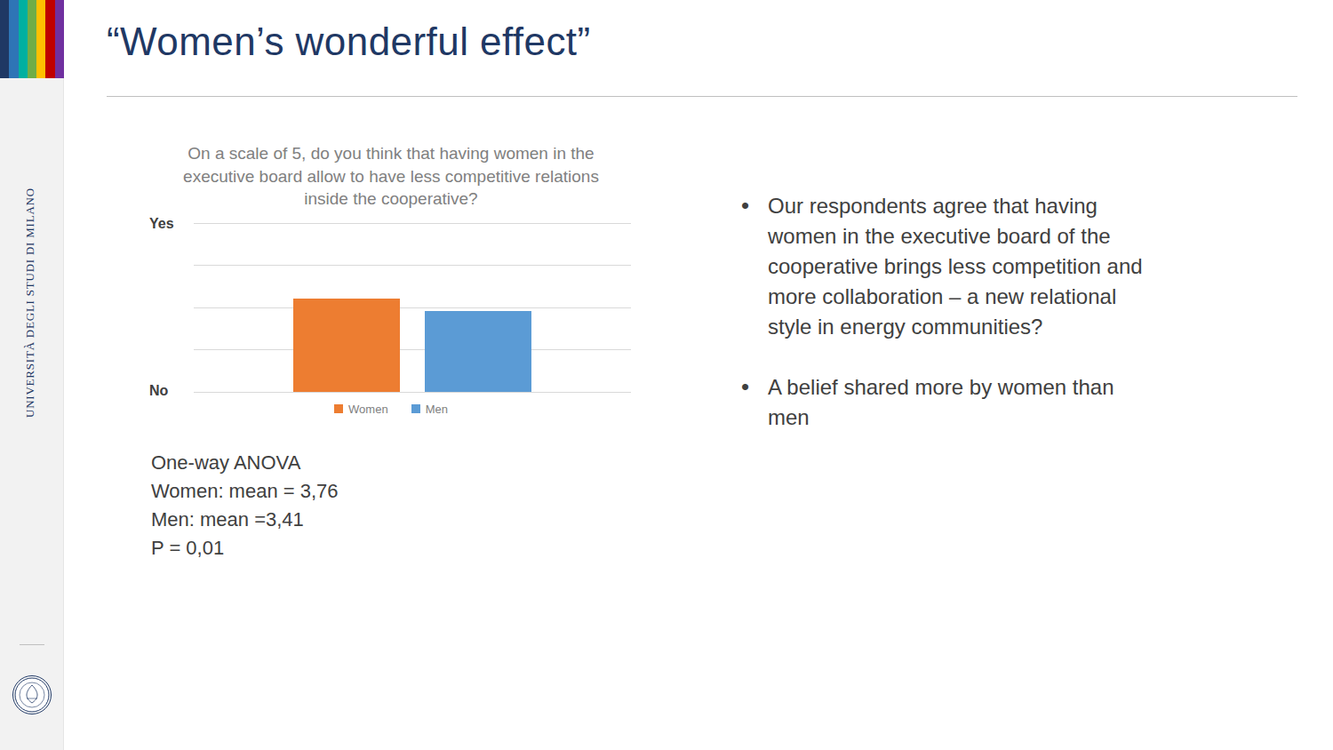UNIVERSITÀ DEGLI STUDI DI MILANO
“Women’s wonderful effect”
On a scale of 5, do you think that having women in the executive board allow to have less competitive relations inside the cooperative?
Yes No
Women Men
One-way ANOVA
Women: mean = 3,76
Men: mean =3,41
P = 0,01
Our respondents agree that having women in the executive board of the cooperative brings less competition and more collaboration – a new relational style in energy communities?
A belief shared more by women than men